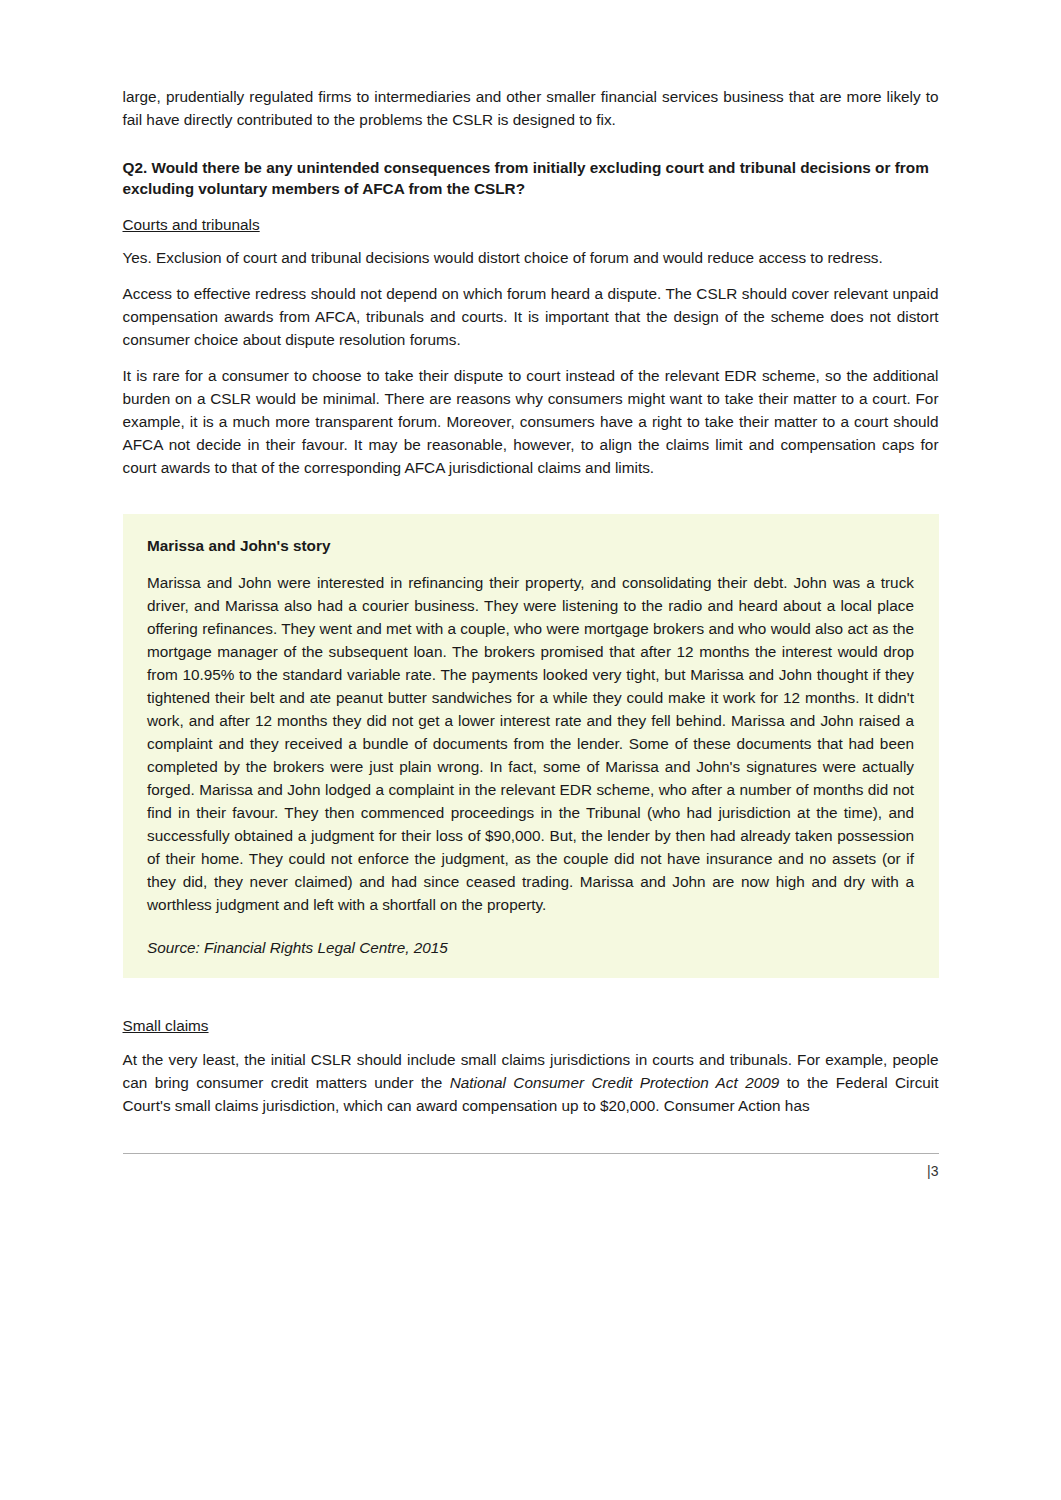large, prudentially regulated firms to intermediaries and other smaller financial services business that are more likely to fail have directly contributed to the problems the CSLR is designed to fix.
Q2. Would there be any unintended consequences from initially excluding court and tribunal decisions or from excluding voluntary members of AFCA from the CSLR?
Courts and tribunals
Yes. Exclusion of court and tribunal decisions would distort choice of forum and would reduce access to redress.
Access to effective redress should not depend on which forum heard a dispute. The CSLR should cover relevant unpaid compensation awards from AFCA, tribunals and courts. It is important that the design of the scheme does not distort consumer choice about dispute resolution forums.
It is rare for a consumer to choose to take their dispute to court instead of the relevant EDR scheme, so the additional burden on a CSLR would be minimal. There are reasons why consumers might want to take their matter to a court. For example, it is a much more transparent forum. Moreover, consumers have a right to take their matter to a court should AFCA not decide in their favour. It may be reasonable, however, to align the claims limit and compensation caps for court awards to that of the corresponding AFCA jurisdictional claims and limits.
Marissa and John's story
Marissa and John were interested in refinancing their property, and consolidating their debt. John was a truck driver, and Marissa also had a courier business. They were listening to the radio and heard about a local place offering refinances. They went and met with a couple, who were mortgage brokers and who would also act as the mortgage manager of the subsequent loan. The brokers promised that after 12 months the interest would drop from 10.95% to the standard variable rate. The payments looked very tight, but Marissa and John thought if they tightened their belt and ate peanut butter sandwiches for a while they could make it work for 12 months. It didn't work, and after 12 months they did not get a lower interest rate and they fell behind. Marissa and John raised a complaint and they received a bundle of documents from the lender. Some of these documents that had been completed by the brokers were just plain wrong. In fact, some of Marissa and John's signatures were actually forged. Marissa and John lodged a complaint in the relevant EDR scheme, who after a number of months did not find in their favour. They then commenced proceedings in the Tribunal (who had jurisdiction at the time), and successfully obtained a judgment for their loss of $90,000. But, the lender by then had already taken possession of their home. They could not enforce the judgment, as the couple did not have insurance and no assets (or if they did, they never claimed) and had since ceased trading. Marissa and John are now high and dry with a worthless judgment and left with a shortfall on the property.
Source: Financial Rights Legal Centre, 2015
Small claims
At the very least, the initial CSLR should include small claims jurisdictions in courts and tribunals. For example, people can bring consumer credit matters under the National Consumer Credit Protection Act 2009 to the Federal Circuit Court's small claims jurisdiction, which can award compensation up to $20,000. Consumer Action has
|3